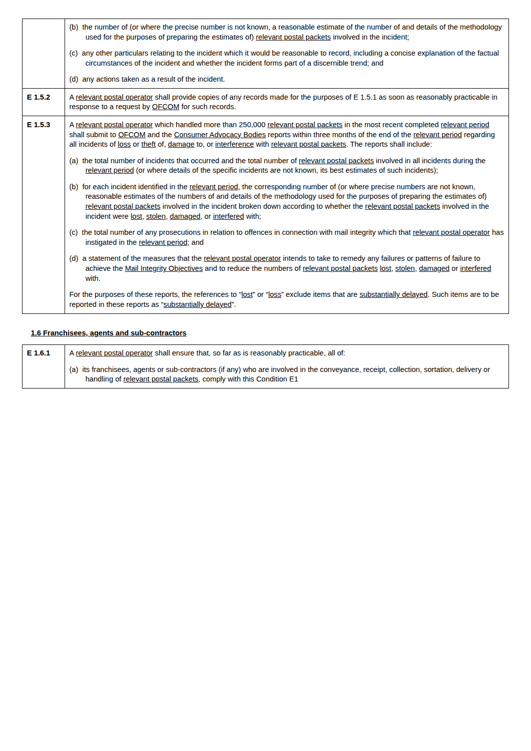| | (b) the number of (or where the precise number is not known, a reasonable estimate of the number of and details of the methodology used for the purposes of preparing the estimates of) relevant postal packets involved in the incident; (c) any other particulars relating to the incident which it would be reasonable to record, including a concise explanation of the factual circumstances of the incident and whether the incident forms part of a discernible trend; and (d) any actions taken as a result of the incident. |
| E 1.5.2 | A relevant postal operator shall provide copies of any records made for the purposes of E 1.5.1 as soon as reasonably practicable in response to a request by OFCOM for such records. |
| E 1.5.3 | A relevant postal operator which handled more than 250,000 relevant postal packets in the most recent completed relevant period shall submit to OFCOM and the Consumer Advocacy Bodies reports within three months of the end of the relevant period regarding all incidents of loss or theft of, damage to, or interference with relevant postal packets . The reports shall include: (a) the total number of incidents that occurred and the total number of relevant postal packets involved in all incidents during the relevant period (or where details of the specific incidents are not known, its best estimates of such incidents); (b) for each incident identified in the relevant period , the corresponding number of (or where precise numbers are not known, reasonable estimates of the numbers of and details of the methodology used for the purposes of preparing the estimates of) relevant postal packets involved in the incident broken down according to whether the relevant postal packets involved in the incident were lost , stolen , damaged , or interfered with; (c) the total number of any prosecutions in relation to offences in connection with mail integrity which that relevant postal operator has instigated in the relevant period ; and (d) a statement of the measures that the relevant postal operator intends to take to remedy any failures or patterns of failure to achieve the Mail Integrity Objectives and to reduce the numbers of relevant postal packets lost , stolen , damaged or interfered with. For the purposes of these reports, the references to “ lost ” or “ loss ” exclude items that are substantially delayed . Such items are to be reported in these reports as “ substantially delayed ”. |
1.6 Franchisees, agents and sub-contractors
| E 1.6.1 | A relevant postal operator shall ensure that, so far as is reasonably practicable, all of: (a) its franchisees, agents or sub-contractors (if any) who are involved in the conveyance, receipt, collection, sortation, delivery or handling of relevant postal packets , comply with this Condition E1 |